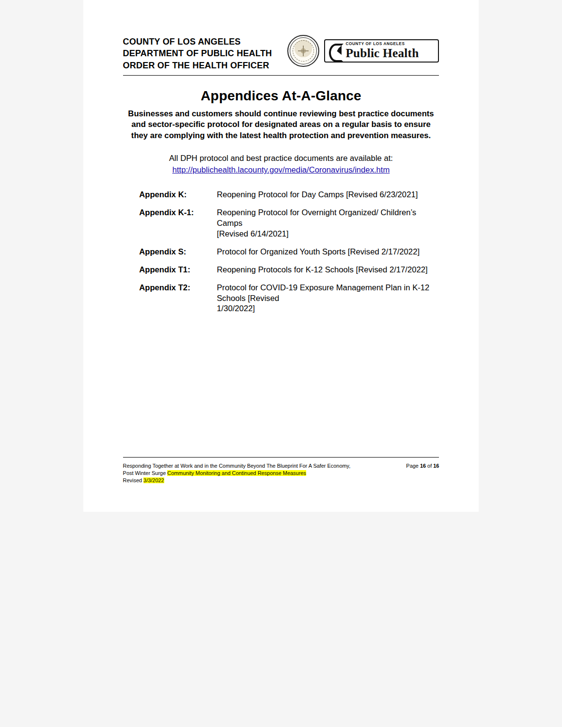COUNTY OF LOS ANGELES DEPARTMENT OF PUBLIC HEALTH
ORDER OF THE HEALTH OFFICER
County of Los Angeles
Public Health
Appendices At-A-Glance
Businesses and customers should continue reviewing best practice documents and sector-specific protocol for designated areas on a regular basis to ensure they are complying with the latest health protection and prevention measures.
All DPH protocol and best practice documents are available at:
http://publichealth.lacounty.gov/media/Coronavirus/index.htm
Appendix K:
Reopening Protocol for Day Camps [Revised 6/23/2021]
Appendix K-1:
Reopening Protocol for Overnight Organized/ Children’s Camps [Revised 6/14/2021]
Appendix S:
Protocol for Organized Youth Sports [Revised 2/17/2022]
Appendix T1:
Reopening Protocols for K-12 Schools [Revised 2/17/2022]
Appendix T2:
Protocol for COVID-19 Exposure Management Plan in K-12 Schools [Revised 1/30/2022]
Responding Together at Work and in the Community Beyond The Blueprint For A Safer Economy,
Post Winter Surge Community Monitoring and Continued Response Measures
Revised 3/3/2022
Page 16 of 16